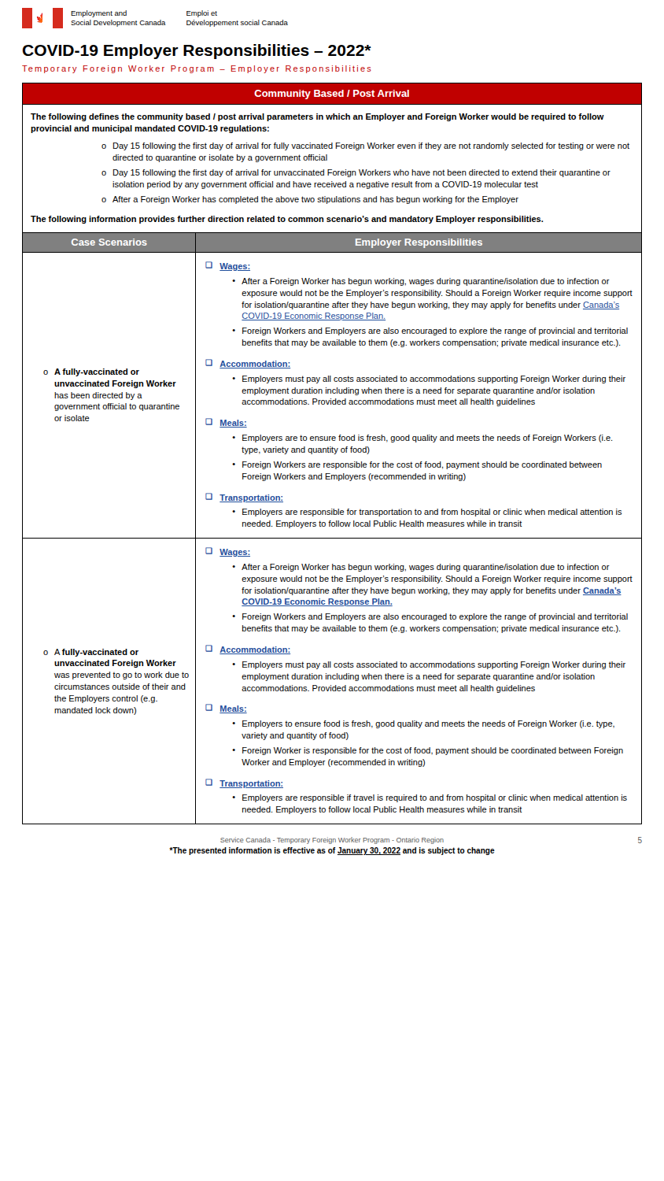🍁
Employment and
Social Development Canada
Emploi et
Développement social Canada
COVID-19 Employer Responsibilities – 2022*
Temporary Foreign Worker Program – Employer Responsibilities
Community Based / Post Arrival
The following defines the community based / post arrival parameters in which an Employer and Foreign Worker would be required to follow provincial and municipal mandated COVID-19 regulations:
Day 15 following the first day of arrival for fully vaccinated Foreign Worker even if they are not randomly selected for testing or were not directed to quarantine or isolate by a government official
Day 15 following the first day of arrival for unvaccinated Foreign Workers who have not been directed to extend their quarantine or isolation period by any government official and have received a negative result from a COVID-19 molecular test
After a Foreign Worker has completed the above two stipulations and has begun working for the Employer
The following information provides further direction related to common scenario’s and mandatory Employer responsibilities.
| Case Scenarios | Employer Responsibilities |
| --- | --- |
| A fully-vaccinated or unvaccinated Foreign Worker has been directed by a government official to quarantine or isolate | Wages: After a Foreign Worker has begun working, wages during quarantine/isolation due to infection or exposure would not be the Employer’s responsibility. Should a Foreign Worker require income support for isolation/quarantine after they have begun working, they may apply for benefits under Canada’s COVID-19 Economic Response Plan. Foreign Workers and Employers are also encouraged to explore the range of provincial and territorial benefits that may be available to them (e.g. workers compensation; private medical insurance etc.). Accommodation: Employers must pay all costs associated to accommodations supporting Foreign Worker during their employment duration including when there is a need for separate quarantine and/or isolation accommodations. Provided accommodations must meet all health guidelines Meals: Employers are to ensure food is fresh, good quality and meets the needs of Foreign Workers (i.e. type, variety and quantity of food) Foreign Workers are responsible for the cost of food, payment should be coordinated between Foreign Workers and Employers (recommended in writing) Transportation: Employers are responsible for transportation to and from hospital or clinic when medical attention is needed. Employers to follow local Public Health measures while in transit |
| A fully-vaccinated or unvaccinated Foreign Worker was prevented to go to work due to circumstances outside of their and the Employers control (e.g. mandated lock down) | Wages: After a Foreign Worker has begun working, wages during quarantine/isolation due to infection or exposure would not be the Employer’s responsibility. Should a Foreign Worker require income support for isolation/quarantine after they have begun working, they may apply for benefits under Canada’s COVID-19 Economic Response Plan. Foreign Workers and Employers are also encouraged to explore the range of provincial and territorial benefits that may be available to them (e.g. workers compensation; private medical insurance etc.). Accommodation: Employers must pay all costs associated to accommodations supporting Foreign Worker during their employment duration including when there is a need for separate quarantine and/or isolation accommodations. Provided accommodations must meet all health guidelines Meals: Employers to ensure food is fresh, good quality and meets the needs of Foreign Worker (i.e. type, variety and quantity of food) Foreign Worker is responsible for the cost of food, payment should be coordinated between Foreign Worker and Employer (recommended in writing) Transportation: Employers are responsible if travel is required to and from hospital or clinic when medical attention is needed. Employers to follow local Public Health measures while in transit |
Service Canada - Temporary Foreign Worker Program - Ontario Region
*The presented information is effective as of January 30, 2022 and is subject to change
5